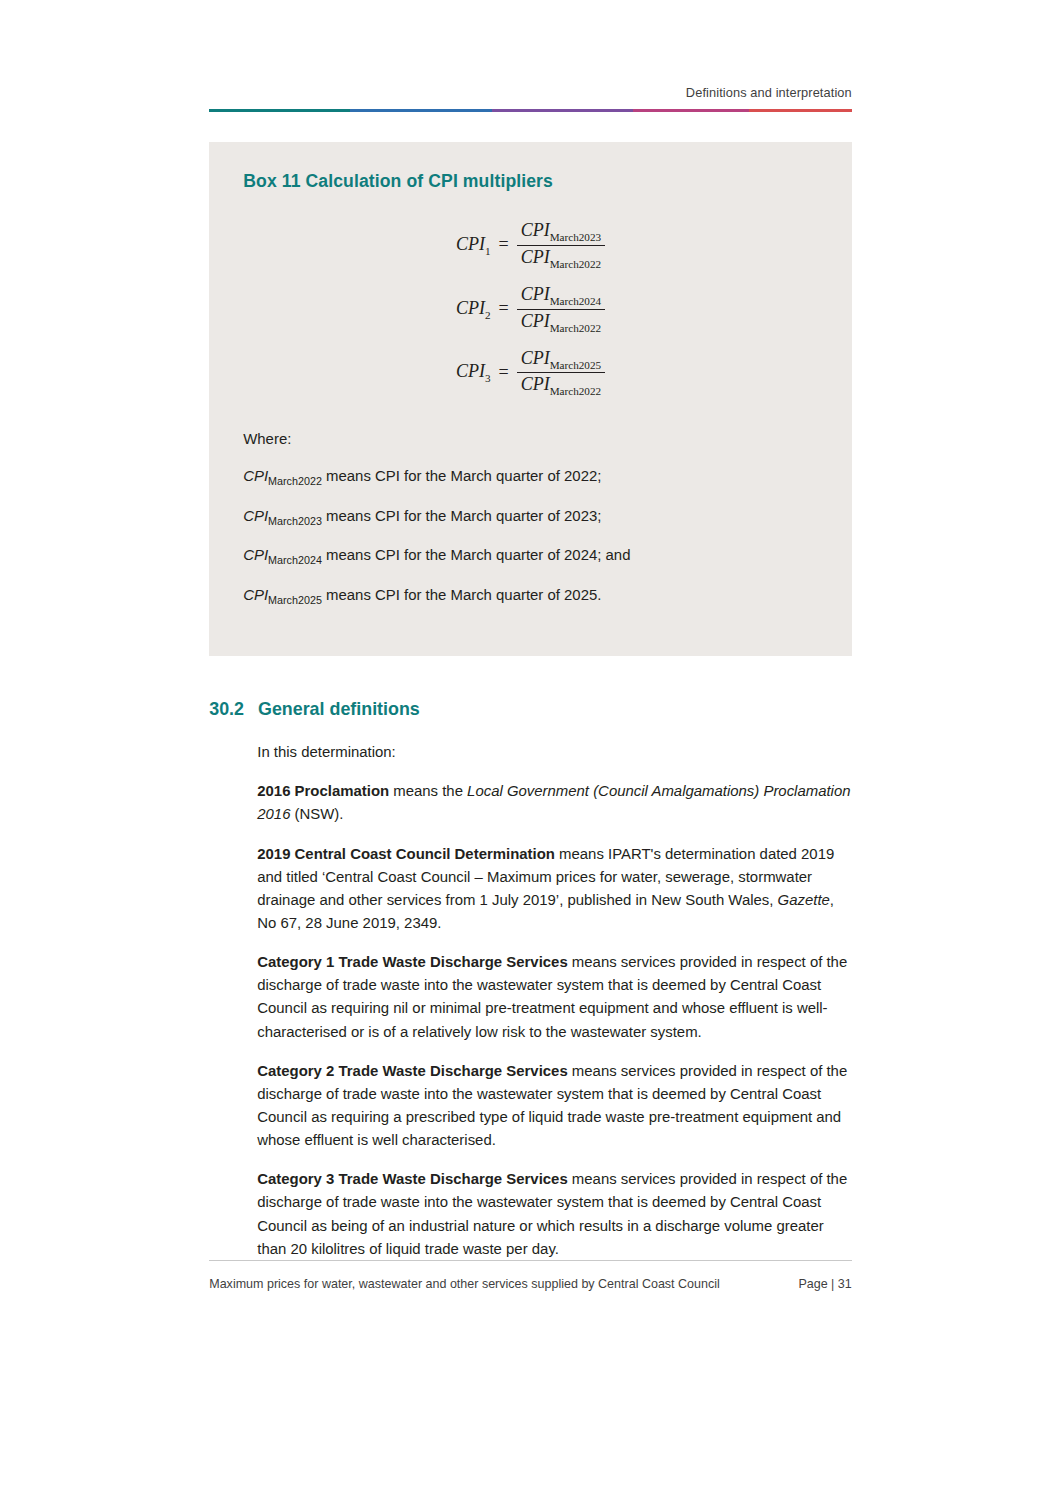Definitions and interpretation
Box 11 Calculation of CPI multipliers
CPI1 = CPIMarch2023 CPIMarch2022
CPI2 = CPIMarch2024 CPIMarch2022
CPI3 = CPIMarch2025 CPIMarch2022
Where:
CPIMarch2022 means CPI for the March quarter of 2022;
CPIMarch2023 means CPI for the March quarter of 2023;
CPIMarch2024 means CPI for the March quarter of 2024; and
CPIMarch2025 means CPI for the March quarter of 2025.
30.2 General definitions
In this determination:
2016 Proclamation means the Local Government (Council Amalgamations) Proclamation 2016 (NSW).
2019 Central Coast Council Determination means IPART's determination dated 2019 and titled ‘Central Coast Council – Maximum prices for water, sewerage, stormwater drainage and other services from 1 July 2019’, published in New South Wales, Gazette, No 67, 28 June 2019, 2349.
Category 1 Trade Waste Discharge Services means services provided in respect of the discharge of trade waste into the wastewater system that is deemed by Central Coast Council as requiring nil or minimal pre-treatment equipment and whose effluent is well-characterised or is of a relatively low risk to the wastewater system.
Category 2 Trade Waste Discharge Services means services provided in respect of the discharge of trade waste into the wastewater system that is deemed by Central Coast Council as requiring a prescribed type of liquid trade waste pre-treatment equipment and whose effluent is well characterised.
Category 3 Trade Waste Discharge Services means services provided in respect of the discharge of trade waste into the wastewater system that is deemed by Central Coast Council as being of an industrial nature or which results in a discharge volume greater than 20 kilolitres of liquid trade waste per day.
Maximum prices for water, wastewater and other services supplied by Central Coast Council Page | 31